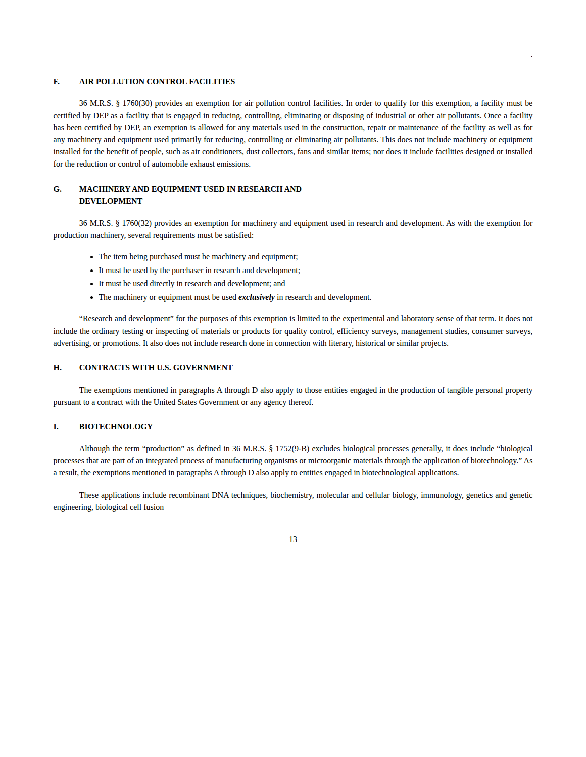.
F. AIR POLLUTION CONTROL FACILITIES
36 M.R.S. § 1760(30) provides an exemption for air pollution control facilities. In order to qualify for this exemption, a facility must be certified by DEP as a facility that is engaged in reducing, controlling, eliminating or disposing of industrial or other air pollutants. Once a facility has been certified by DEP, an exemption is allowed for any materials used in the construction, repair or maintenance of the facility as well as for any machinery and equipment used primarily for reducing, controlling or eliminating air pollutants. This does not include machinery or equipment installed for the benefit of people, such as air conditioners, dust collectors, fans and similar items; nor does it include facilities designed or installed for the reduction or control of automobile exhaust emissions.
G. MACHINERY AND EQUIPMENT USED IN RESEARCH AND
DEVELOPMENT
36 M.R.S. § 1760(32) provides an exemption for machinery and equipment used in research and development. As with the exemption for production machinery, several requirements must be satisfied:
The item being purchased must be machinery and equipment;
It must be used by the purchaser in research and development;
It must be used directly in research and development; and
The machinery or equipment must be used exclusively in research and development.
“Research and development” for the purposes of this exemption is limited to the experimental and laboratory sense of that term. It does not include the ordinary testing or inspecting of materials or products for quality control, efficiency surveys, management studies, consumer surveys, advertising, or promotions. It also does not include research done in connection with literary, historical or similar projects.
H. CONTRACTS WITH U.S. GOVERNMENT
The exemptions mentioned in paragraphs A through D also apply to those entities engaged in the production of tangible personal property pursuant to a contract with the United States Government or any agency thereof.
I. BIOTECHNOLOGY
Although the term “production” as defined in 36 M.R.S. § 1752(9-B) excludes biological processes generally, it does include “biological processes that are part of an integrated process of manufacturing organisms or microorganic materials through the application of biotechnology.” As a result, the exemptions mentioned in paragraphs A through D also apply to entities engaged in biotechnological applications.
These applications include recombinant DNA techniques, biochemistry, molecular and cellular biology, immunology, genetics and genetic engineering, biological cell fusion
13